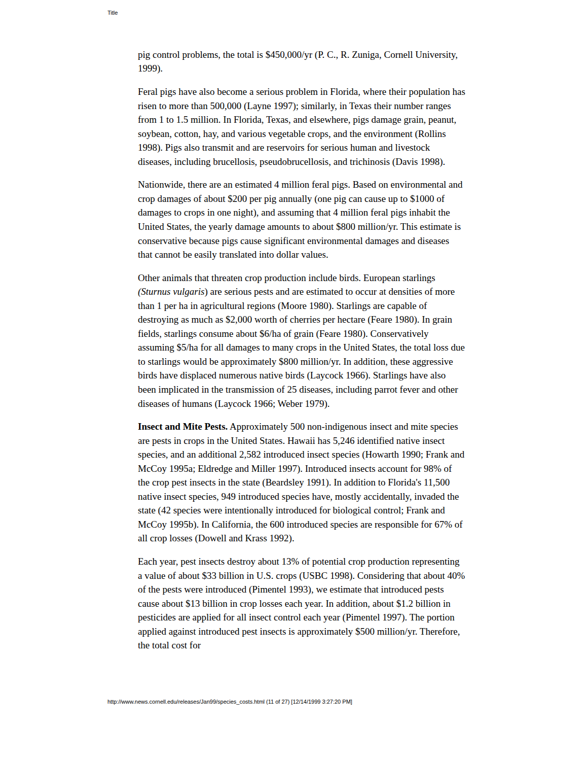Title
pig control problems, the total is $450,000/yr (P. C., R. Zuniga, Cornell University, 1999).
Feral pigs have also become a serious problem in Florida, where their population has risen to more than 500,000 (Layne 1997); similarly, in Texas their number ranges from 1 to 1.5 million. In Florida, Texas, and elsewhere, pigs damage grain, peanut, soybean, cotton, hay, and various vegetable crops, and the environment (Rollins 1998). Pigs also transmit and are reservoirs for serious human and livestock diseases, including brucellosis, pseudobrucellosis, and trichinosis (Davis 1998).
Nationwide, there are an estimated 4 million feral pigs. Based on environmental and crop damages of about $200 per pig annually (one pig can cause up to $1000 of damages to crops in one night), and assuming that 4 million feral pigs inhabit the United States, the yearly damage amounts to about $800 million/yr. This estimate is conservative because pigs cause significant environmental damages and diseases that cannot be easily translated into dollar values.
Other animals that threaten crop production include birds. European starlings (Sturnus vulgaris) are serious pests and are estimated to occur at densities of more than 1 per ha in agricultural regions (Moore 1980). Starlings are capable of destroying as much as $2,000 worth of cherries per hectare (Feare 1980). In grain fields, starlings consume about $6/ha of grain (Feare 1980). Conservatively assuming $5/ha for all damages to many crops in the United States, the total loss due to starlings would be approximately $800 million/yr. In addition, these aggressive birds have displaced numerous native birds (Laycock 1966). Starlings have also been implicated in the transmission of 25 diseases, including parrot fever and other diseases of humans (Laycock 1966; Weber 1979).
Insect and Mite Pests. Approximately 500 non-indigenous insect and mite species are pests in crops in the United States. Hawaii has 5,246 identified native insect species, and an additional 2,582 introduced insect species (Howarth 1990; Frank and McCoy 1995a; Eldredge and Miller 1997). Introduced insects account for 98% of the crop pest insects in the state (Beardsley 1991). In addition to Florida's 11,500 native insect species, 949 introduced species have, mostly accidentally, invaded the state (42 species were intentionally introduced for biological control; Frank and McCoy 1995b). In California, the 600 introduced species are responsible for 67% of all crop losses (Dowell and Krass 1992).
Each year, pest insects destroy about 13% of potential crop production representing a value of about $33 billion in U.S. crops (USBC 1998). Considering that about 40% of the pests were introduced (Pimentel 1993), we estimate that introduced pests cause about $13 billion in crop losses each year. In addition, about $1.2 billion in pesticides are applied for all insect control each year (Pimentel 1997). The portion applied against introduced pest insects is approximately $500 million/yr. Therefore, the total cost for
http://www.news.cornell.edu/releases/Jan99/species_costs.html (11 of 27) [12/14/1999 3:27:20 PM]